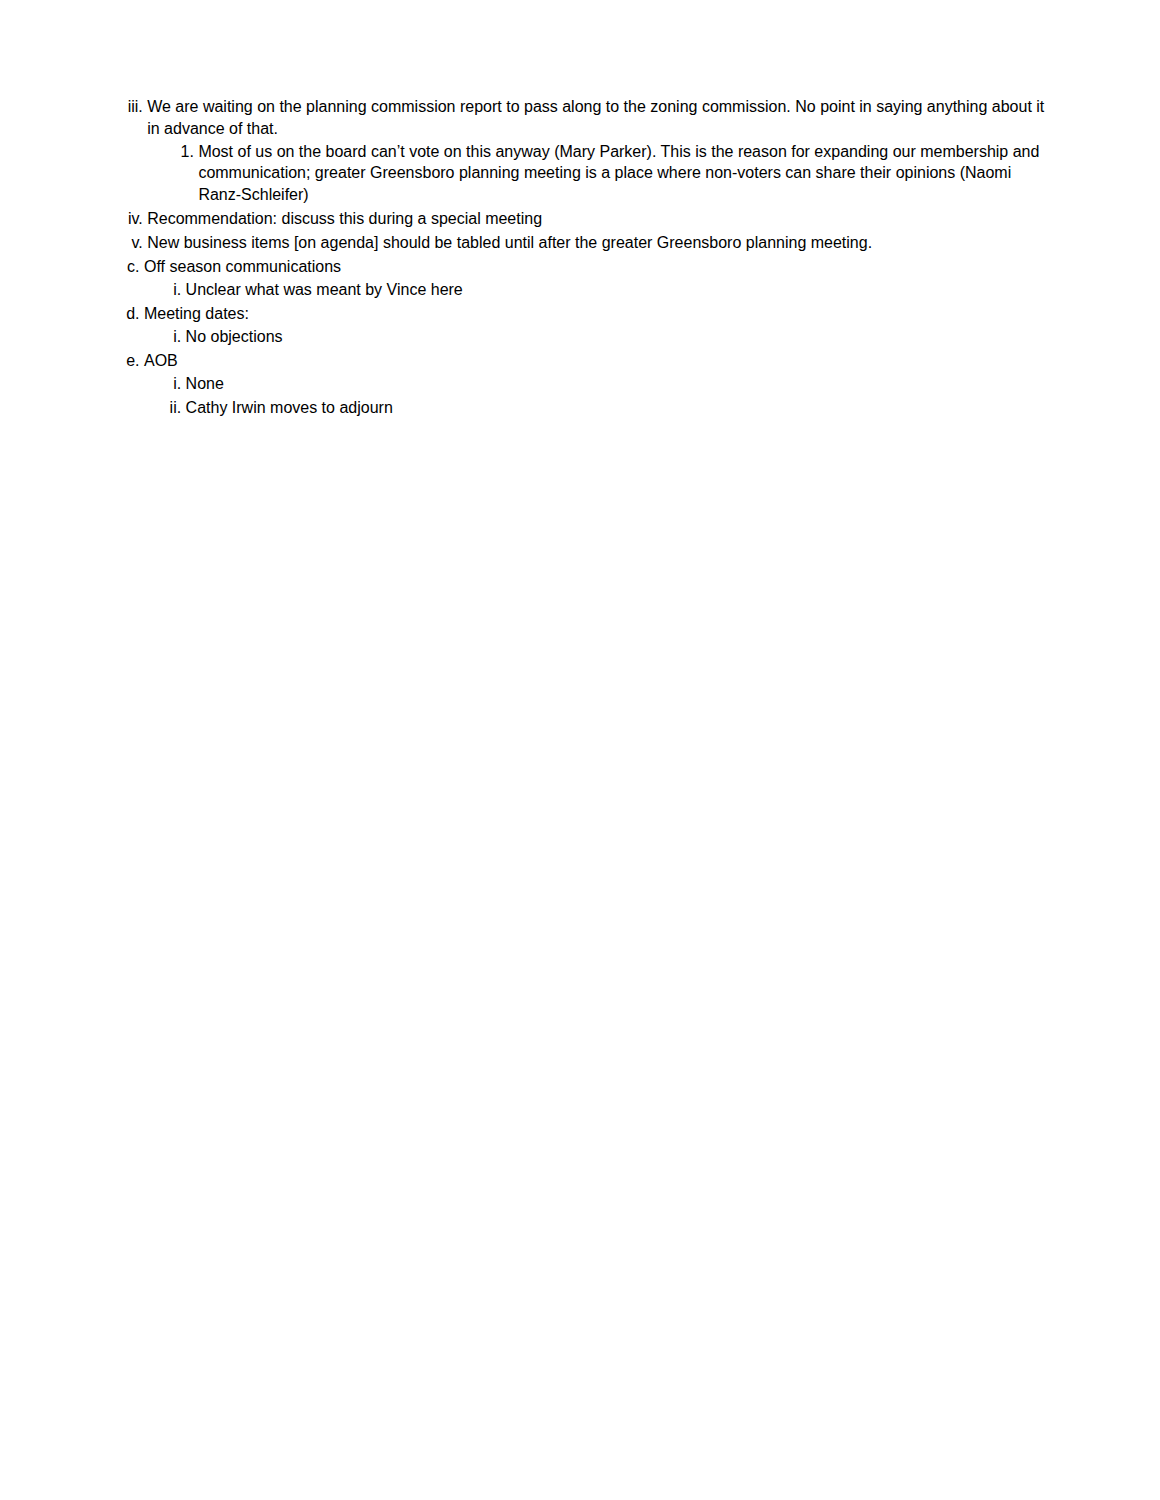We are waiting on the planning commission report to pass along to the zoning commission. No point in saying anything about it in advance of that.
Most of us on the board can’t vote on this anyway (Mary Parker). This is the reason for expanding our membership and communication; greater Greensboro planning meeting is a place where non-voters can share their opinions (Naomi Ranz-Schleifer)
Recommendation: discuss this during a special meeting
New business items [on agenda] should be tabled until after the greater Greensboro planning meeting.
Off season communications
Unclear what was meant by Vince here
Meeting dates:
No objections
AOB
None
Cathy Irwin moves to adjourn